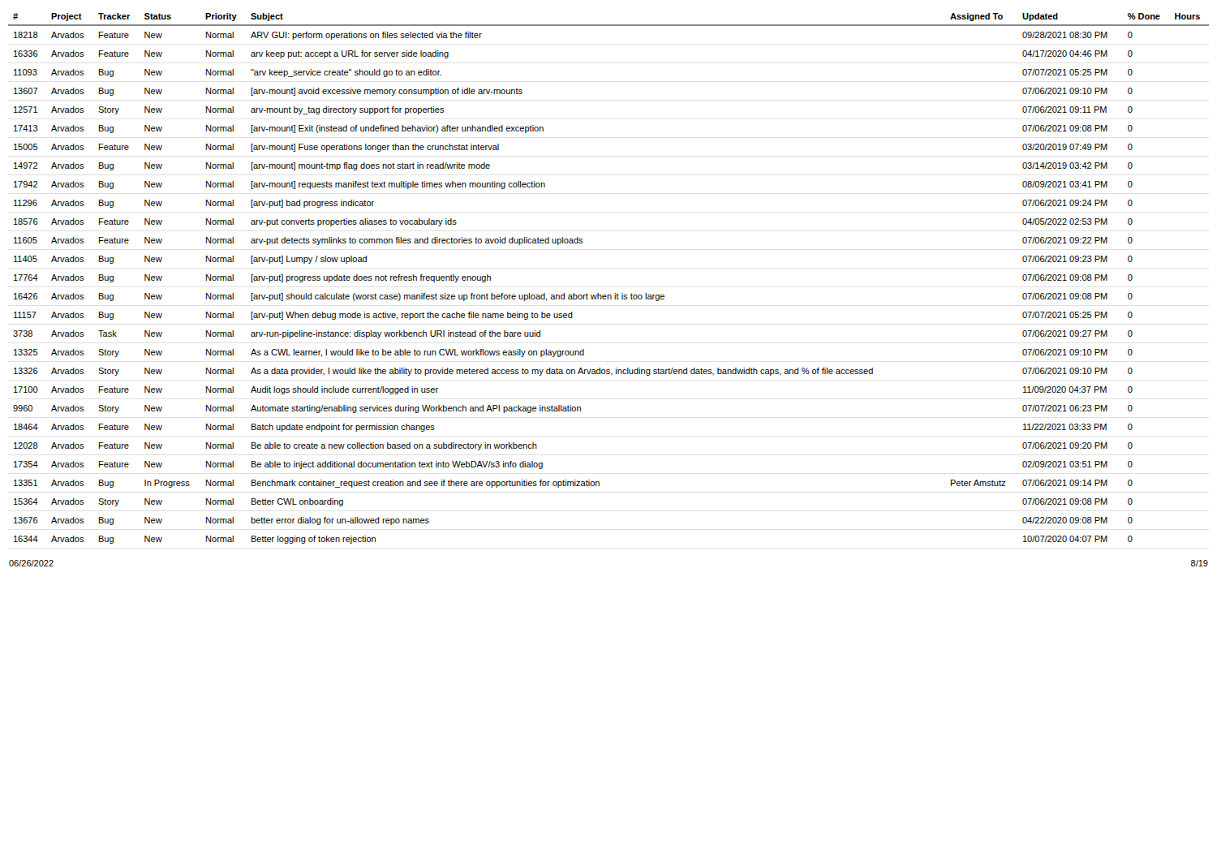| # | Project | Tracker | Status | Priority | Subject | Assigned To | Updated | % Done | Hours |
| --- | --- | --- | --- | --- | --- | --- | --- | --- | --- |
| 18218 | Arvados | Feature | New | Normal | ARV GUI: perform operations on files selected via the filter | | 09/28/2021 08:30 PM | 0 | |
| 16336 | Arvados | Feature | New | Normal | arv keep put: accept a URL for server side loading | | 04/17/2020 04:46 PM | 0 | |
| 11093 | Arvados | Bug | New | Normal | "arv keep_service create" should go to an editor. | | 07/07/2021 05:25 PM | 0 | |
| 13607 | Arvados | Bug | New | Normal | [arv-mount] avoid excessive memory consumption of idle arv-mounts | | 07/06/2021 09:10 PM | 0 | |
| 12571 | Arvados | Story | New | Normal | arv-mount by_tag directory support for properties | | 07/06/2021 09:11 PM | 0 | |
| 17413 | Arvados | Bug | New | Normal | [arv-mount] Exit (instead of undefined behavior) after unhandled exception | | 07/06/2021 09:08 PM | 0 | |
| 15005 | Arvados | Feature | New | Normal | [arv-mount] Fuse operations longer than the crunchstat interval | | 03/20/2019 07:49 PM | 0 | |
| 14972 | Arvados | Bug | New | Normal | [arv-mount] mount-tmp flag does not start in read/write mode | | 03/14/2019 03:42 PM | 0 | |
| 17942 | Arvados | Bug | New | Normal | [arv-mount] requests manifest text multiple times when mounting collection | | 08/09/2021 03:41 PM | 0 | |
| 11296 | Arvados | Bug | New | Normal | [arv-put] bad progress indicator | | 07/06/2021 09:24 PM | 0 | |
| 18576 | Arvados | Feature | New | Normal | arv-put converts properties aliases to vocabulary ids | | 04/05/2022 02:53 PM | 0 | |
| 11605 | Arvados | Feature | New | Normal | arv-put detects symlinks to common files and directories to avoid duplicated uploads | | 07/06/2021 09:22 PM | 0 | |
| 11405 | Arvados | Bug | New | Normal | [arv-put] Lumpy / slow upload | | 07/06/2021 09:23 PM | 0 | |
| 17764 | Arvados | Bug | New | Normal | [arv-put] progress update does not refresh frequently enough | | 07/06/2021 09:08 PM | 0 | |
| 16426 | Arvados | Bug | New | Normal | [arv-put] should calculate (worst case) manifest size up front before upload, and abort when it is too large | | 07/06/2021 09:08 PM | 0 | |
| 11157 | Arvados | Bug | New | Normal | [arv-put] When debug mode is active, report the cache file name being to be used | | 07/07/2021 05:25 PM | 0 | |
| 3738 | Arvados | Task | New | Normal | arv-run-pipeline-instance: display workbench URI instead of the bare uuid | | 07/06/2021 09:27 PM | 0 | |
| 13325 | Arvados | Story | New | Normal | As a CWL learner, I would like to be able to run CWL workflows easily on playground | | 07/06/2021 09:10 PM | 0 | |
| 13326 | Arvados | Story | New | Normal | As a data provider, I would like the ability to provide metered access to my data on Arvados, including start/end dates, bandwidth caps, and % of file accessed | | 07/06/2021 09:10 PM | 0 | |
| 17100 | Arvados | Feature | New | Normal | Audit logs should include current/logged in user | | 11/09/2020 04:37 PM | 0 | |
| 9960 | Arvados | Story | New | Normal | Automate starting/enabling services during Workbench and API package installation | | 07/07/2021 06:23 PM | 0 | |
| 18464 | Arvados | Feature | New | Normal | Batch update endpoint for permission changes | | 11/22/2021 03:33 PM | 0 | |
| 12028 | Arvados | Feature | New | Normal | Be able to create a new collection based on a subdirectory in workbench | | 07/06/2021 09:20 PM | 0 | |
| 17354 | Arvados | Feature | New | Normal | Be able to inject additional documentation text into WebDAV/s3 info dialog | | 02/09/2021 03:51 PM | 0 | |
| 13351 | Arvados | Bug | In Progress | Normal | Benchmark container_request creation and see if there are opportunities for optimization | Peter Amstutz | 07/06/2021 09:14 PM | 0 | |
| 15364 | Arvados | Story | New | Normal | Better CWL onboarding | | 07/06/2021 09:08 PM | 0 | |
| 13676 | Arvados | Bug | New | Normal | better error dialog for un-allowed repo names | | 04/22/2020 09:08 PM | 0 | |
| 16344 | Arvados | Bug | New | Normal | Better logging of token rejection | | 10/07/2020 04:07 PM | 0 | |
| 06/26/2022 | 8/19 |